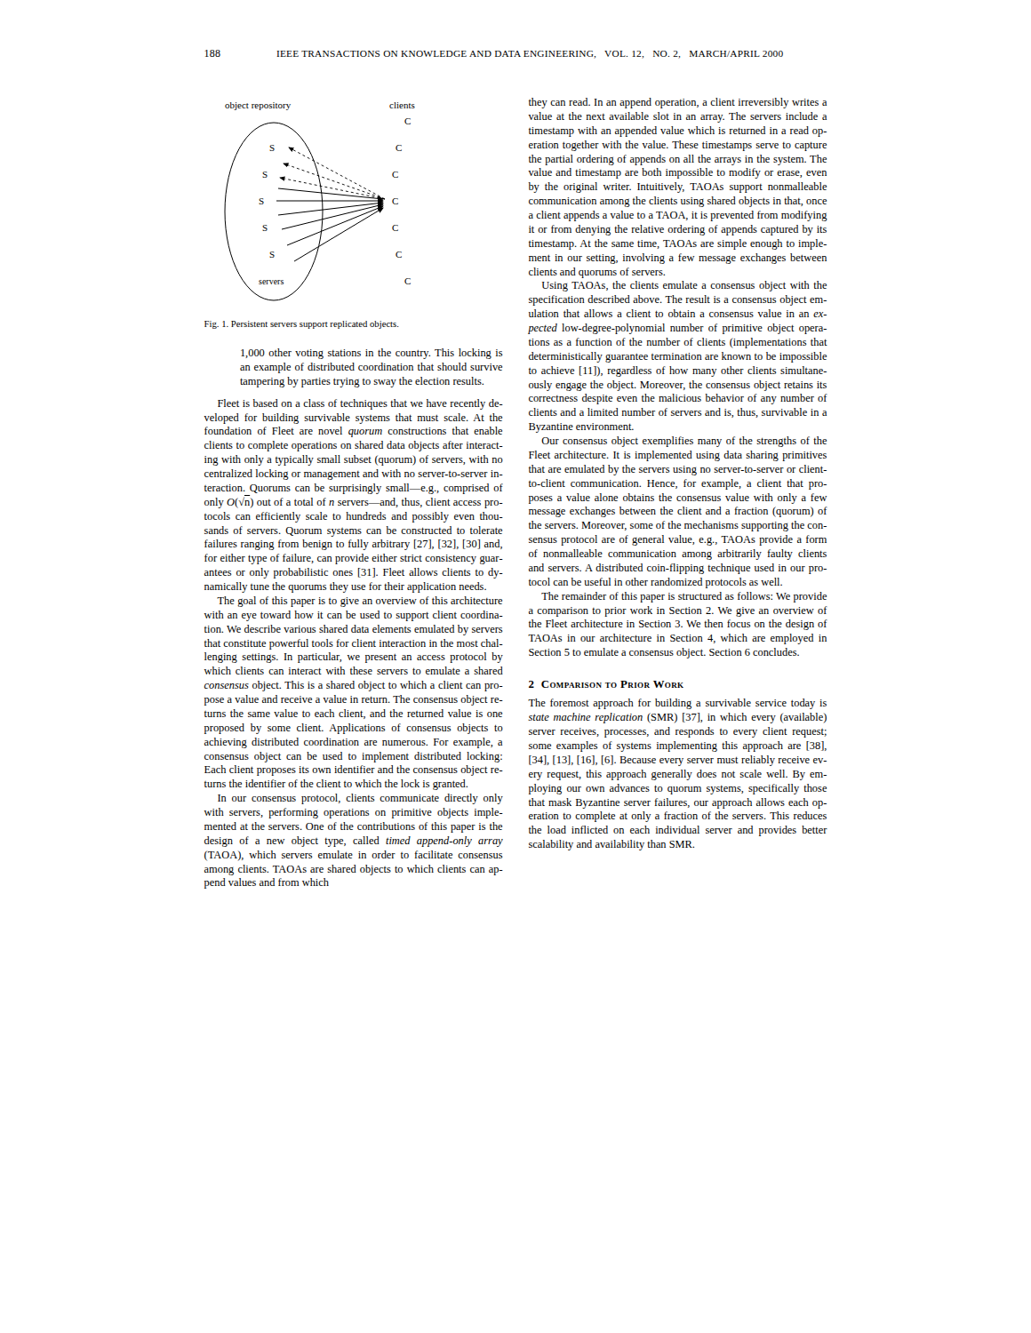188
IEEE TRANSACTIONS ON KNOWLEDGE AND DATA ENGINEERING, VOL. 12, NO. 2, MARCH/APRIL 2000
object repository clients S S S S S servers C C C C C C C
Fig. 1. Persistent servers support replicated objects.
1,000 other voting stations in the country. This locking is an example of distributed coordination that should survive tampering by parties trying to sway the election results.
Fleet is based on a class of techniques that we have recently developed for building survivable systems that must scale. At the foundation of Fleet are novel quorum constructions that enable clients to complete operations on shared data objects after interacting with only a typically small subset (quorum) of servers, with no centralized locking or management and with no server-to-server interaction. Quorums can be surprisingly small—e.g., comprised of only O(√n) out of a total of n servers—and, thus, client access protocols can efficiently scale to hundreds and possibly even thousands of servers. Quorum systems can be constructed to tolerate failures ranging from benign to fully arbitrary [27], [32], [30] and, for either type of failure, can provide either strict consistency guarantees or only probabilistic ones [31]. Fleet allows clients to dynamically tune the quorums they use for their application needs.
The goal of this paper is to give an overview of this architecture with an eye toward how it can be used to support client coordination. We describe various shared data elements emulated by servers that constitute powerful tools for client interaction in the most challenging settings. In particular, we present an access protocol by which clients can interact with these servers to emulate a shared consensus object. This is a shared object to which a client can propose a value and receive a value in return. The consensus object returns the same value to each client, and the returned value is one proposed by some client. Applications of consensus objects to achieving distributed coordination are numerous. For example, a consensus object can be used to implement distributed locking: Each client proposes its own identifier and the consensus object returns the identifier of the client to which the lock is granted.
In our consensus protocol, clients communicate directly only with servers, performing operations on primitive objects implemented at the servers. One of the contributions of this paper is the design of a new object type, called timed append-only array (TAOA), which servers emulate in order to facilitate consensus among clients. TAOAs are shared objects to which clients can append values and from which
they can read. In an append operation, a client irreversibly writes a value at the next available slot in an array. The servers include a timestamp with an appended value which is returned in a read operation together with the value. These timestamps serve to capture the partial ordering of appends on all the arrays in the system. The value and timestamp are both impossible to modify or erase, even by the original writer. Intuitively, TAOAs support nonmalleable communication among the clients using shared objects in that, once a client appends a value to a TAOA, it is prevented from modifying it or from denying the relative ordering of appends captured by its timestamp. At the same time, TAOAs are simple enough to implement in our setting, involving a few message exchanges between clients and quorums of servers.
Using TAOAs, the clients emulate a consensus object with the specification described above. The result is a consensus object emulation that allows a client to obtain a consensus value in an expected low-degree-polynomial number of primitive object operations as a function of the number of clients (implementations that deterministically guarantee termination are known to be impossible to achieve [11]), regardless of how many other clients simultaneously engage the object. Moreover, the consensus object retains its correctness despite even the malicious behavior of any number of clients and a limited number of servers and is, thus, survivable in a Byzantine environment.
Our consensus object exemplifies many of the strengths of the Fleet architecture. It is implemented using data sharing primitives that are emulated by the servers using no server-to-server or client-to-client communication. Hence, for example, a client that proposes a value alone obtains the consensus value with only a few message exchanges between the client and a fraction (quorum) of the servers. Moreover, some of the mechanisms supporting the consensus protocol are of general value, e.g., TAOAs provide a form of nonmalleable communication among arbitrarily faulty clients and servers. A distributed coin-flipping technique used in our protocol can be useful in other randomized protocols as well.
The remainder of this paper is structured as follows: We provide a comparison to prior work in Section 2. We give an overview of the Fleet architecture in Section 3. We then focus on the design of TAOAs in our architecture in Section 4, which are employed in Section 5 to emulate a consensus object. Section 6 concludes.
2 Comparison to Prior Work
The foremost approach for building a survivable service today is state machine replication (SMR) [37], in which every (available) server receives, processes, and responds to every client request; some examples of systems implementing this approach are [38], [34], [13], [16], [6]. Because every server must reliably receive every request, this approach generally does not scale well. By employing our own advances to quorum systems, specifically those that mask Byzantine server failures, our approach allows each operation to complete at only a fraction of the servers. This reduces the load inflicted on each individual server and provides better scalability and availability than SMR.